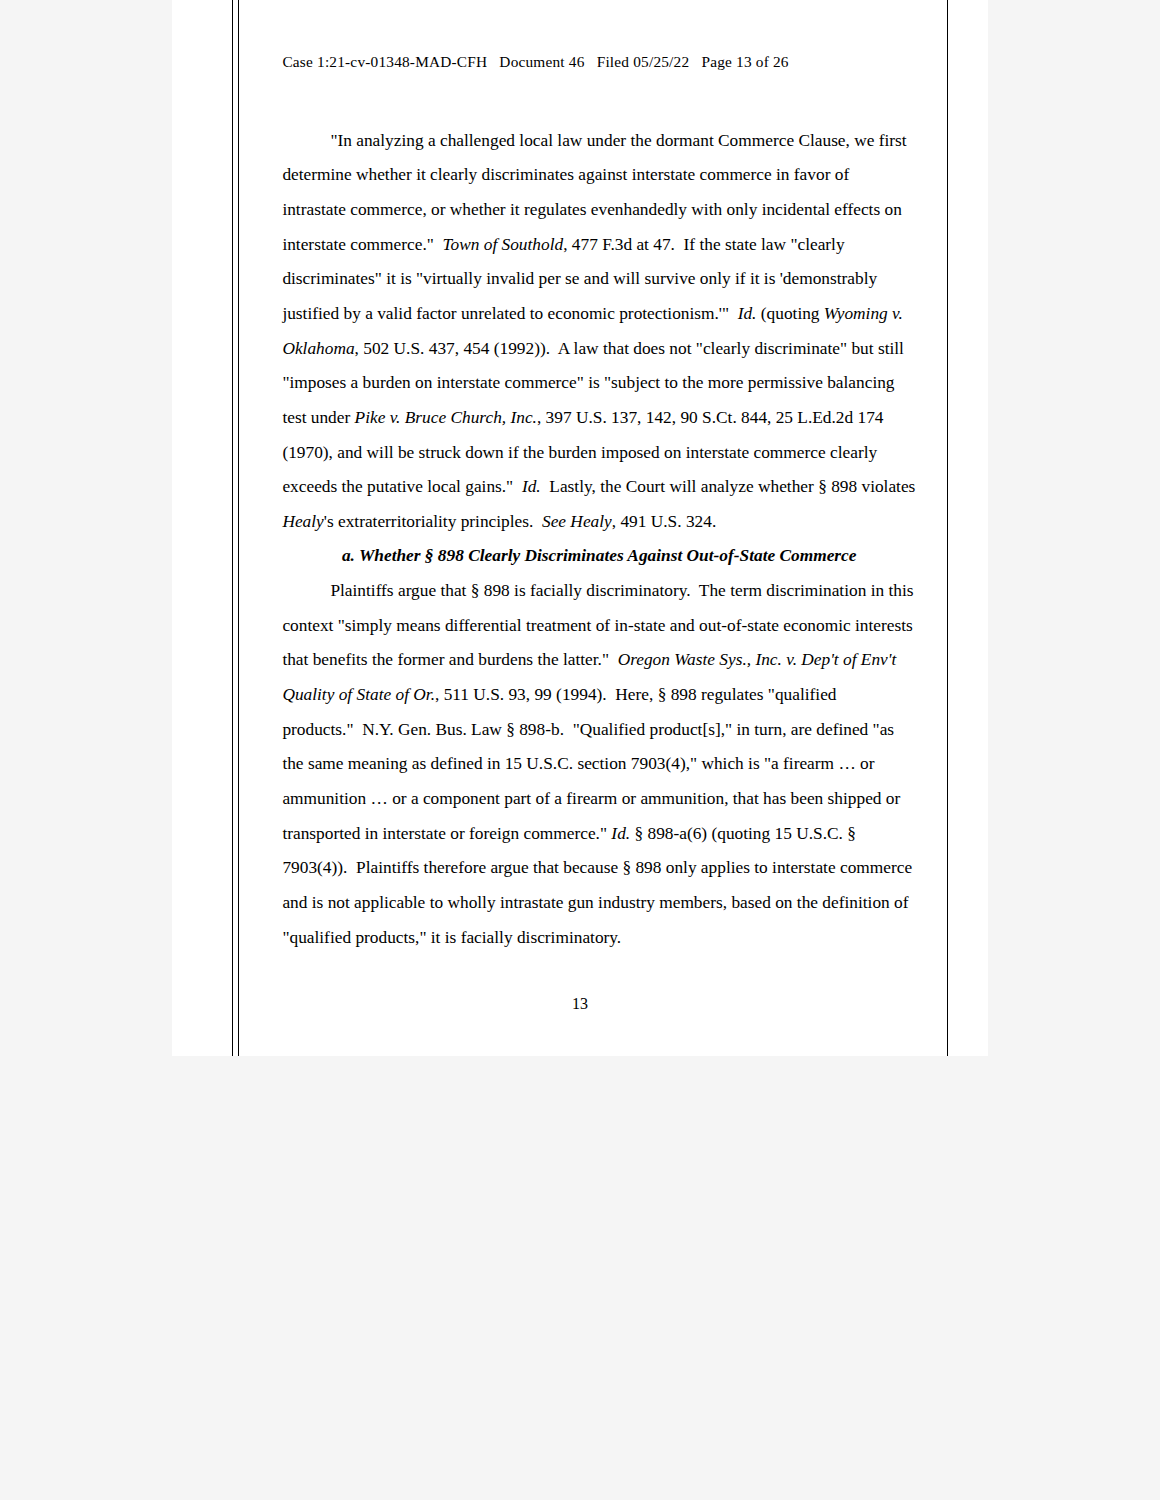Case 1:21-cv-01348-MAD-CFH Document 46 Filed 05/25/22 Page 13 of 26
"In analyzing a challenged local law under the dormant Commerce Clause, we first determine whether it clearly discriminates against interstate commerce in favor of intrastate commerce, or whether it regulates evenhandedly with only incidental effects on interstate commerce." Town of Southold, 477 F.3d at 47. If the state law "clearly discriminates" it is "virtually invalid per se and will survive only if it is 'demonstrably justified by a valid factor unrelated to economic protectionism.'" Id. (quoting Wyoming v. Oklahoma, 502 U.S. 437, 454 (1992)). A law that does not "clearly discriminate" but still "imposes a burden on interstate commerce" is "subject to the more permissive balancing test under Pike v. Bruce Church, Inc., 397 U.S. 137, 142, 90 S.Ct. 844, 25 L.Ed.2d 174 (1970), and will be struck down if the burden imposed on interstate commerce clearly exceeds the putative local gains." Id. Lastly, the Court will analyze whether § 898 violates Healy's extraterritoriality principles. See Healy, 491 U.S. 324.
a. Whether § 898 Clearly Discriminates Against Out-of-State Commerce
Plaintiffs argue that § 898 is facially discriminatory. The term discrimination in this context "simply means differential treatment of in-state and out-of-state economic interests that benefits the former and burdens the latter." Oregon Waste Sys., Inc. v. Dep't of Env't Quality of State of Or., 511 U.S. 93, 99 (1994). Here, § 898 regulates "qualified products." N.Y. Gen. Bus. Law § 898-b. "Qualified product[s]," in turn, are defined "as the same meaning as defined in 15 U.S.C. section 7903(4)," which is "a firearm … or ammunition … or a component part of a firearm or ammunition, that has been shipped or transported in interstate or foreign commerce." Id. § 898-a(6) (quoting 15 U.S.C. § 7903(4)). Plaintiffs therefore argue that because § 898 only applies to interstate commerce and is not applicable to wholly intrastate gun industry members, based on the definition of "qualified products," it is facially discriminatory.
13